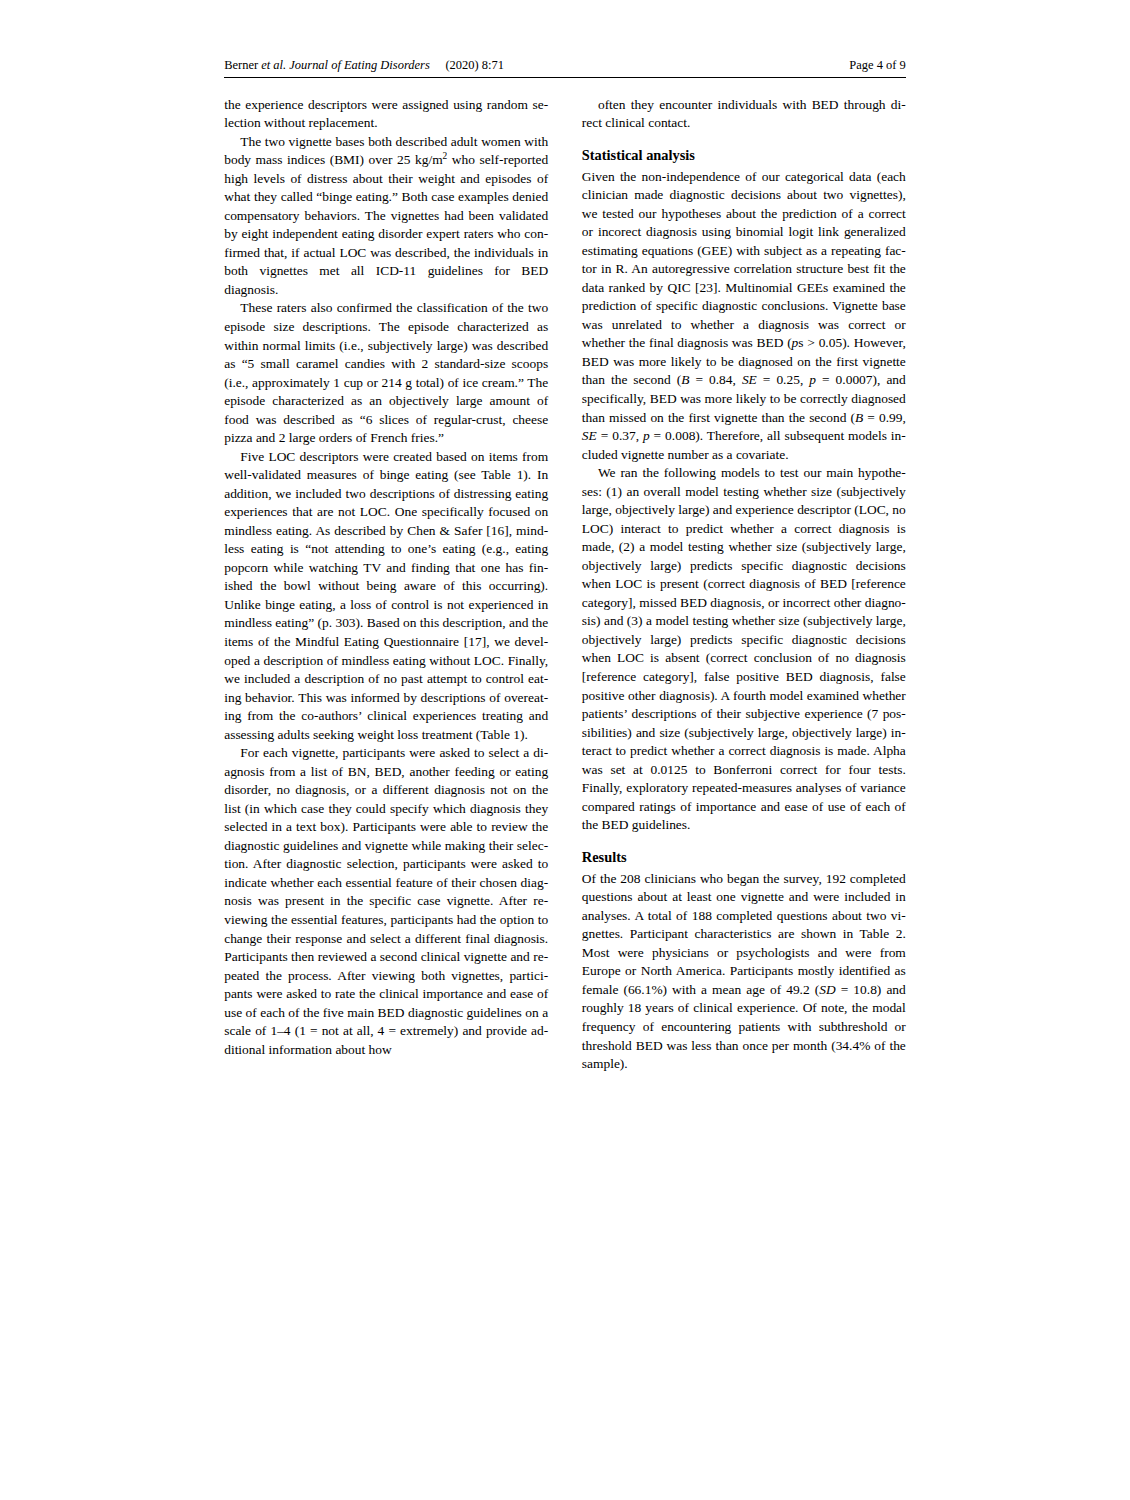Berner et al. Journal of Eating Disorders (2020) 8:71 Page 4 of 9
the experience descriptors were assigned using random selection without replacement.
The two vignette bases both described adult women with body mass indices (BMI) over 25 kg/m2 who self-reported high levels of distress about their weight and episodes of what they called “binge eating.” Both case examples denied compensatory behaviors. The vignettes had been validated by eight independent eating disorder expert raters who confirmed that, if actual LOC was described, the individuals in both vignettes met all ICD-11 guidelines for BED diagnosis.
These raters also confirmed the classification of the two episode size descriptions. The episode characterized as within normal limits (i.e., subjectively large) was described as “5 small caramel candies with 2 standard-size scoops (i.e., approximately 1 cup or 214 g total) of ice cream.” The episode characterized as an objectively large amount of food was described as “6 slices of regular-crust, cheese pizza and 2 large orders of French fries.”
Five LOC descriptors were created based on items from well-validated measures of binge eating (see Table 1). In addition, we included two descriptions of distressing eating experiences that are not LOC. One specifically focused on mindless eating. As described by Chen & Safer [16], mindless eating is “not attending to one’s eating (e.g., eating popcorn while watching TV and finding that one has finished the bowl without being aware of this occurring). Unlike binge eating, a loss of control is not experienced in mindless eating” (p. 303). Based on this description, and the items of the Mindful Eating Questionnaire [17], we developed a description of mindless eating without LOC. Finally, we included a description of no past attempt to control eating behavior. This was informed by descriptions of overeating from the co-authors’ clinical experiences treating and assessing adults seeking weight loss treatment (Table 1).
For each vignette, participants were asked to select a diagnosis from a list of BN, BED, another feeding or eating disorder, no diagnosis, or a different diagnosis not on the list (in which case they could specify which diagnosis they selected in a text box). Participants were able to review the diagnostic guidelines and vignette while making their selection. After diagnostic selection, participants were asked to indicate whether each essential feature of their chosen diagnosis was present in the specific case vignette. After reviewing the essential features, participants had the option to change their response and select a different final diagnosis. Participants then reviewed a second clinical vignette and repeated the process. After viewing both vignettes, participants were asked to rate the clinical importance and ease of use of each of the five main BED diagnostic guidelines on a scale of 1–4 (1 = not at all, 4 = extremely) and provide additional information about how
often they encounter individuals with BED through direct clinical contact.
Statistical analysis
Given the non-independence of our categorical data (each clinician made diagnostic decisions about two vignettes), we tested our hypotheses about the prediction of a correct or incorect diagnosis using binomial logit link generalized estimating equations (GEE) with subject as a repeating factor in R. An autoregressive correlation structure best fit the data ranked by QIC [23]. Multinomial GEEs examined the prediction of specific diagnostic conclusions. Vignette base was unrelated to whether a diagnosis was correct or whether the final diagnosis was BED (ps > 0.05). However, BED was more likely to be diagnosed on the first vignette than the second (B = 0.84, SE = 0.25, p = 0.0007), and specifically, BED was more likely to be correctly diagnosed than missed on the first vignette than the second (B = 0.99, SE = 0.37, p = 0.008). Therefore, all subsequent models included vignette number as a covariate.
We ran the following models to test our main hypotheses: (1) an overall model testing whether size (subjectively large, objectively large) and experience descriptor (LOC, no LOC) interact to predict whether a correct diagnosis is made, (2) a model testing whether size (subjectively large, objectively large) predicts specific diagnostic decisions when LOC is present (correct diagnosis of BED [reference category], missed BED diagnosis, or incorrect other diagnosis) and (3) a model testing whether size (subjectively large, objectively large) predicts specific diagnostic decisions when LOC is absent (correct conclusion of no diagnosis [reference category], false positive BED diagnosis, false positive other diagnosis). A fourth model examined whether patients’ descriptions of their subjective experience (7 possibilities) and size (subjectively large, objectively large) interact to predict whether a correct diagnosis is made. Alpha was set at 0.0125 to Bonferroni correct for four tests. Finally, exploratory repeated-measures analyses of variance compared ratings of importance and ease of use of each of the BED guidelines.
Results
Of the 208 clinicians who began the survey, 192 completed questions about at least one vignette and were included in analyses. A total of 188 completed questions about two vignettes. Participant characteristics are shown in Table 2. Most were physicians or psychologists and were from Europe or North America. Participants mostly identified as female (66.1%) with a mean age of 49.2 (SD = 10.8) and roughly 18 years of clinical experience. Of note, the modal frequency of encountering patients with subthreshold or threshold BED was less than once per month (34.4% of the sample).